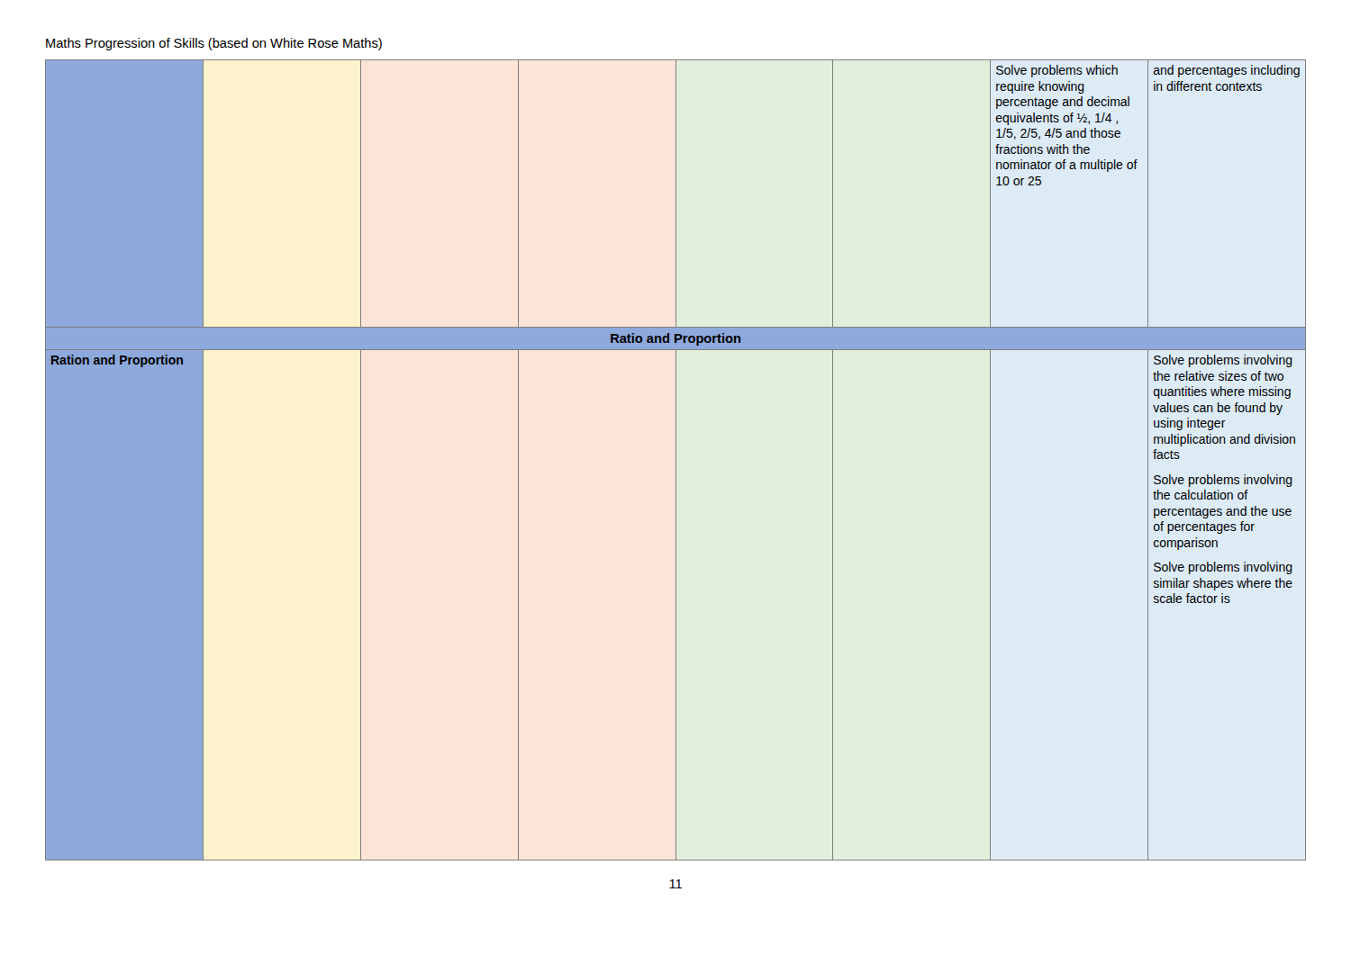Maths Progression of Skills (based on White Rose Maths)
| | | | | | | Solve problems which require knowing percentage and decimal equivalents of ½, 1/4 , 1/5, 2/5, 4/5 and those fractions with the nominator of a multiple of 10 or 25 | and percentages including in different contexts |
| Ratio and Proportion |
| Ration and Proportion | | | | | | | Solve problems involving the relative sizes of two quantities where missing values can be found by using integer multiplication and division facts Solve problems involving the calculation of percentages and the use of percentages for comparison Solve problems involving similar shapes where the scale factor is |
11